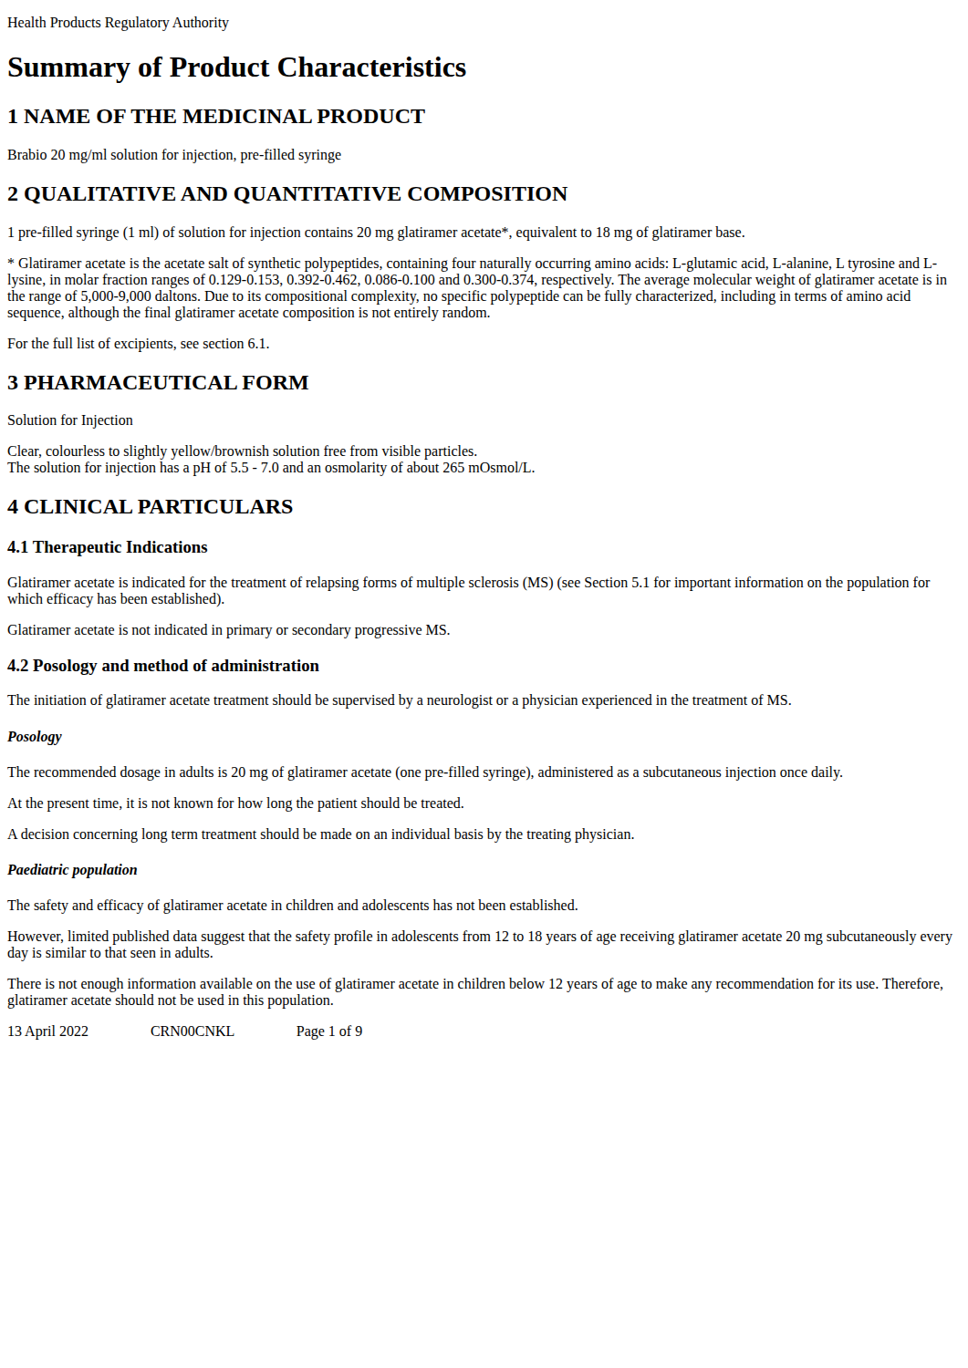Health Products Regulatory Authority
Summary of Product Characteristics
1 NAME OF THE MEDICINAL PRODUCT
Brabio 20 mg/ml solution for injection, pre-filled syringe
2 QUALITATIVE AND QUANTITATIVE COMPOSITION
1 pre-filled syringe (1 ml) of solution for injection contains 20 mg glatiramer acetate*, equivalent to 18 mg of glatiramer base.
* Glatiramer acetate is the acetate salt of synthetic polypeptides, containing four naturally occurring amino acids: L-glutamic acid, L-alanine, L tyrosine and L-lysine, in molar fraction ranges of 0.129-0.153, 0.392-0.462, 0.086-0.100 and 0.300-0.374, respectively. The average molecular weight of glatiramer acetate is in the range of 5,000-9,000 daltons. Due to its compositional complexity, no specific polypeptide can be fully characterized, including in terms of amino acid sequence, although the final glatiramer acetate composition is not entirely random.
For the full list of excipients, see section 6.1.
3 PHARMACEUTICAL FORM
Solution for Injection
Clear, colourless to slightly yellow/brownish solution free from visible particles.
The solution for injection has a pH of 5.5 - 7.0 and an osmolarity of about 265 mOsmol/L.
4 CLINICAL PARTICULARS
4.1 Therapeutic Indications
Glatiramer acetate is indicated for the treatment of relapsing forms of multiple sclerosis (MS) (see Section 5.1 for important information on the population for which efficacy has been established).
Glatiramer acetate is not indicated in primary or secondary progressive MS.
4.2 Posology and method of administration
The initiation of glatiramer acetate treatment should be supervised by a neurologist or a physician experienced in the treatment of MS.
Posology
The recommended dosage in adults is 20 mg of glatiramer acetate (one pre-filled syringe), administered as a subcutaneous injection once daily.
At the present time, it is not known for how long the patient should be treated.
A decision concerning long term treatment should be made on an individual basis by the treating physician.
Paediatric population
The safety and efficacy of glatiramer acetate in children and adolescents has not been established.
However, limited published data suggest that the safety profile in adolescents from 12 to 18 years of age receiving glatiramer acetate 20 mg subcutaneously every day is similar to that seen in adults.
There is not enough information available on the use of glatiramer acetate in children below 12 years of age to make any recommendation for its use. Therefore, glatiramer acetate should not be used in this population.
13 April 2022 CRN00CNKL Page 1 of 9